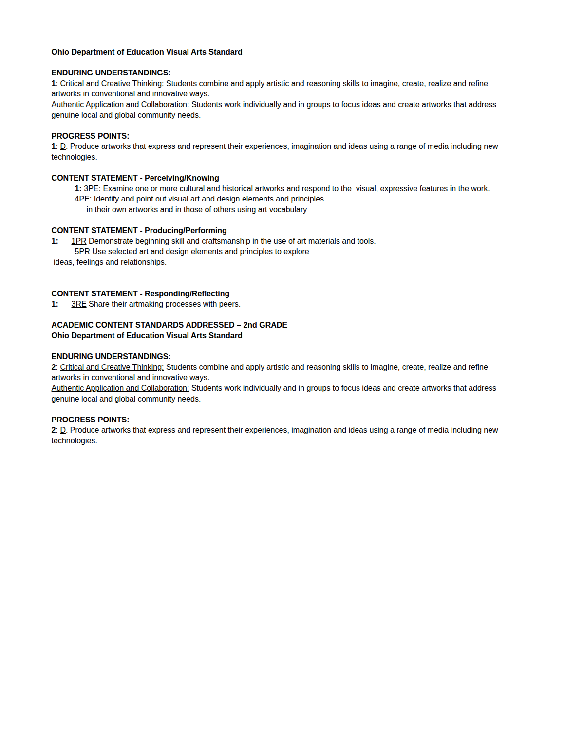Ohio Department of Education Visual Arts Standard
ENDURING UNDERSTANDINGS:
1: Critical and Creative Thinking: Students combine and apply artistic and reasoning skills to imagine, create, realize and refine artworks in conventional and innovative ways.
Authentic Application and Collaboration: Students work individually and in groups to focus ideas and create artworks that address genuine local and global community needs.
PROGRESS POINTS:
1: D. Produce artworks that express and represent their experiences, imagination and ideas using a range of media including new technologies.
CONTENT STATEMENT - Perceiving/Knowing
1: 3PE: Examine one or more cultural and historical artworks and respond to the visual, expressive features in the work.
4PE: Identify and point out visual art and design elements and principles
in their own artworks and in those of others using art vocabulary
CONTENT STATEMENT - Producing/Performing
1: 1PR Demonstrate beginning skill and craftsmanship in the use of art materials and tools.
5PR Use selected art and design elements and principles to explore
ideas, feelings and relationships.
CONTENT STATEMENT - Responding/Reflecting
1: 3RE Share their artmaking processes with peers.
ACADEMIC CONTENT STANDARDS ADDRESSED – 2nd GRADE
Ohio Department of Education Visual Arts Standard
ENDURING UNDERSTANDINGS:
2: Critical and Creative Thinking: Students combine and apply artistic and reasoning skills to imagine, create, realize and refine artworks in conventional and innovative ways.
Authentic Application and Collaboration: Students work individually and in groups to focus ideas and create artworks that address genuine local and global community needs.
PROGRESS POINTS:
2: D. Produce artworks that express and represent their experiences, imagination and ideas using a range of media including new technologies.